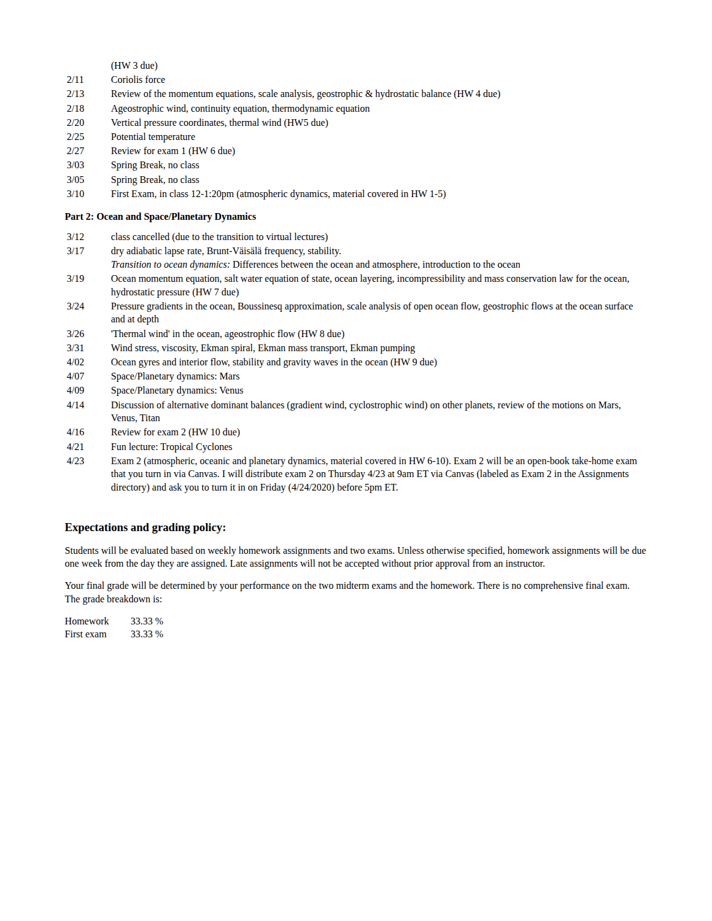(HW 3 due)
2/11
Coriolis force
2/13
Review of the momentum equations, scale analysis, geostrophic & hydrostatic balance (HW 4 due)
2/18
Ageostrophic wind, continuity equation, thermodynamic equation
2/20
Vertical pressure coordinates, thermal wind (HW5 due)
2/25
Potential temperature
2/27
Review for exam 1 (HW 6 due)
3/03
Spring Break, no class
3/05
Spring Break, no class
3/10
First Exam, in class 12-1:20pm (atmospheric dynamics, material covered in HW 1-5)
Part 2: Ocean and Space/Planetary Dynamics
3/12
class cancelled (due to the transition to virtual lectures)
3/17
dry adiabatic lapse rate, Brunt-Väisälä frequency, stability.
Transition to ocean dynamics: Differences between the ocean and atmosphere, introduction to the ocean
3/19
Ocean momentum equation, salt water equation of state, ocean layering, incompressibility and mass conservation law for the ocean, hydrostatic pressure (HW 7 due)
3/24
Pressure gradients in the ocean, Boussinesq approximation, scale analysis of open ocean flow, geostrophic flows at the ocean surface and at depth
3/26
'Thermal wind' in the ocean, ageostrophic flow (HW 8 due)
3/31
Wind stress, viscosity, Ekman spiral, Ekman mass transport, Ekman pumping
4/02
Ocean gyres and interior flow, stability and gravity waves in the ocean (HW 9 due)
4/07
Space/Planetary dynamics: Mars
4/09
Space/Planetary dynamics: Venus
4/14
Discussion of alternative dominant balances (gradient wind, cyclostrophic wind) on other planets, review of the motions on Mars, Venus, Titan
4/16
Review for exam 2 (HW 10 due)
4/21
Fun lecture: Tropical Cyclones
4/23
Exam 2 (atmospheric, oceanic and planetary dynamics, material covered in HW 6-10). Exam 2 will be an open-book take-home exam that you turn in via Canvas. I will distribute exam 2 on Thursday 4/23 at 9am ET via Canvas (labeled as Exam 2 in the Assignments directory) and ask you to turn it in on Friday (4/24/2020) before 5pm ET.
Expectations and grading policy:
Students will be evaluated based on weekly homework assignments and two exams. Unless otherwise specified, homework assignments will be due one week from the day they are assigned. Late assignments will not be accepted without prior approval from an instructor.
Your final grade will be determined by your performance on the two midterm exams and the homework. There is no comprehensive final exam. The grade breakdown is:
| Homework | 33.33 % |
| First exam | 33.33 % |